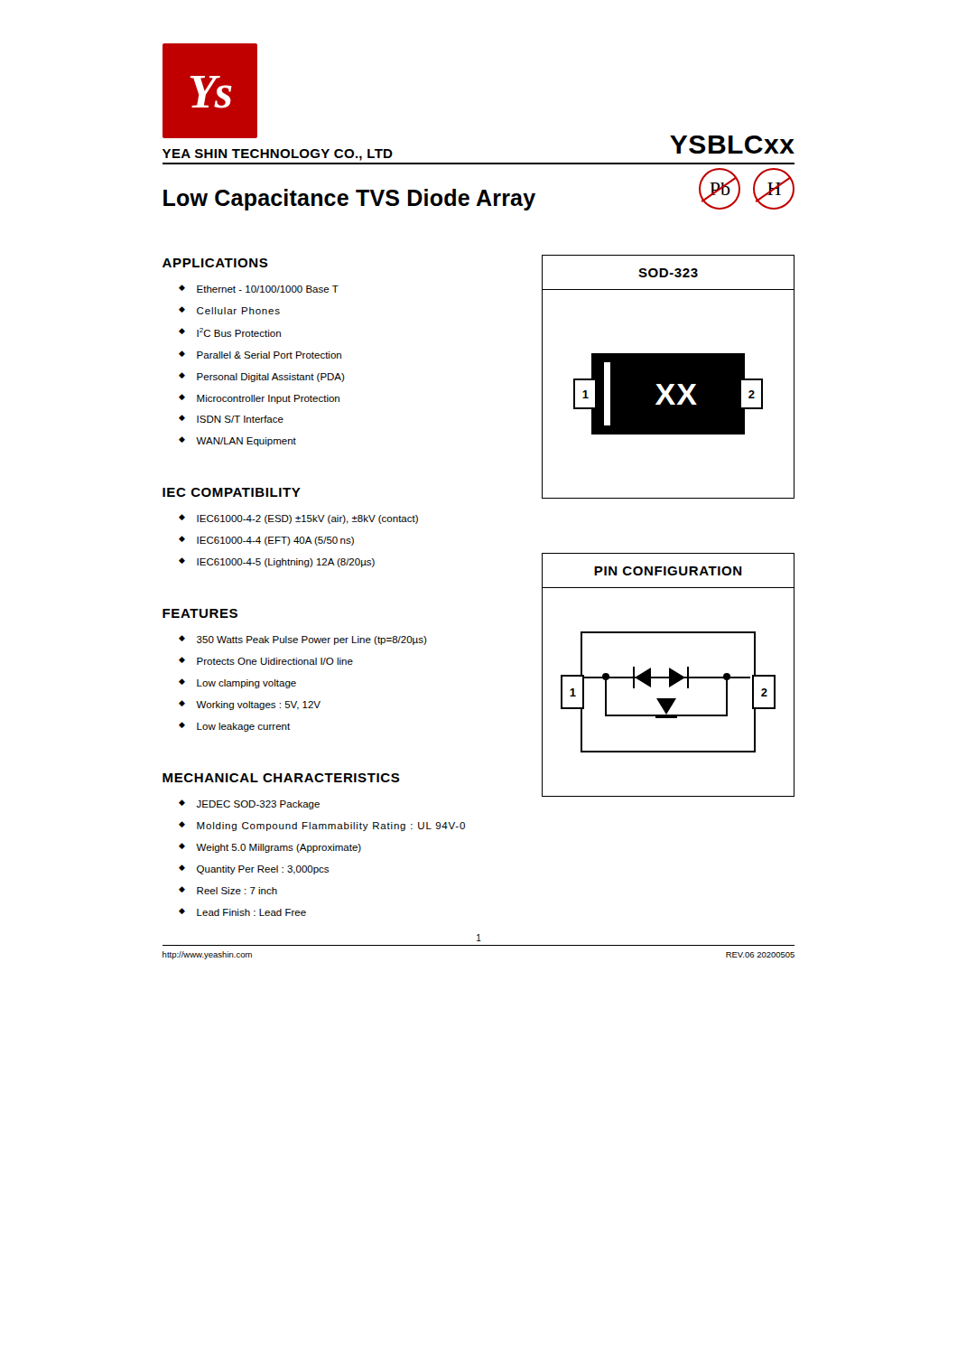Ys
YEA SHIN TECHNOLOGY CO., LTD
YSBLCxx
Low Capacitance TVS Diode Array
Pb H
APPLICATIONS
Ethernet - 10/100/1000 Base T
Cellular Phones
I2C Bus Protection
Parallel & Serial Port Protection
Personal Digital Assistant (PDA)
Microcontroller Input Protection
ISDN S/T Interface
WAN/LAN Equipment
IEC COMPATIBILITY
IEC61000-4-2 (ESD) ±15kV (air), ±8kV (contact)
IEC61000-4-4 (EFT) 40A (5/50 ns)
IEC61000-4-5 (Lightning) 12A (8/20µs)
FEATURES
350 Watts Peak Pulse Power per Line (tp=8/20µs)
Protects One Uidirectional I/O line
Low clamping voltage
Working voltages : 5V, 12V
Low leakage current
MECHANICAL CHARACTERISTICS
JEDEC SOD-323 Package
Molding Compound Flammability Rating : UL 94V-0
Weight 5.0 Millgrams (Approximate)
Quantity Per Reel : 3,000pcs
Reel Size : 7 inch
Lead Finish : Lead Free
SOD-323
1
XX
2
PIN CONFIGURATION
1
2
http://www.yeashin.com 1 REV.06 20200505